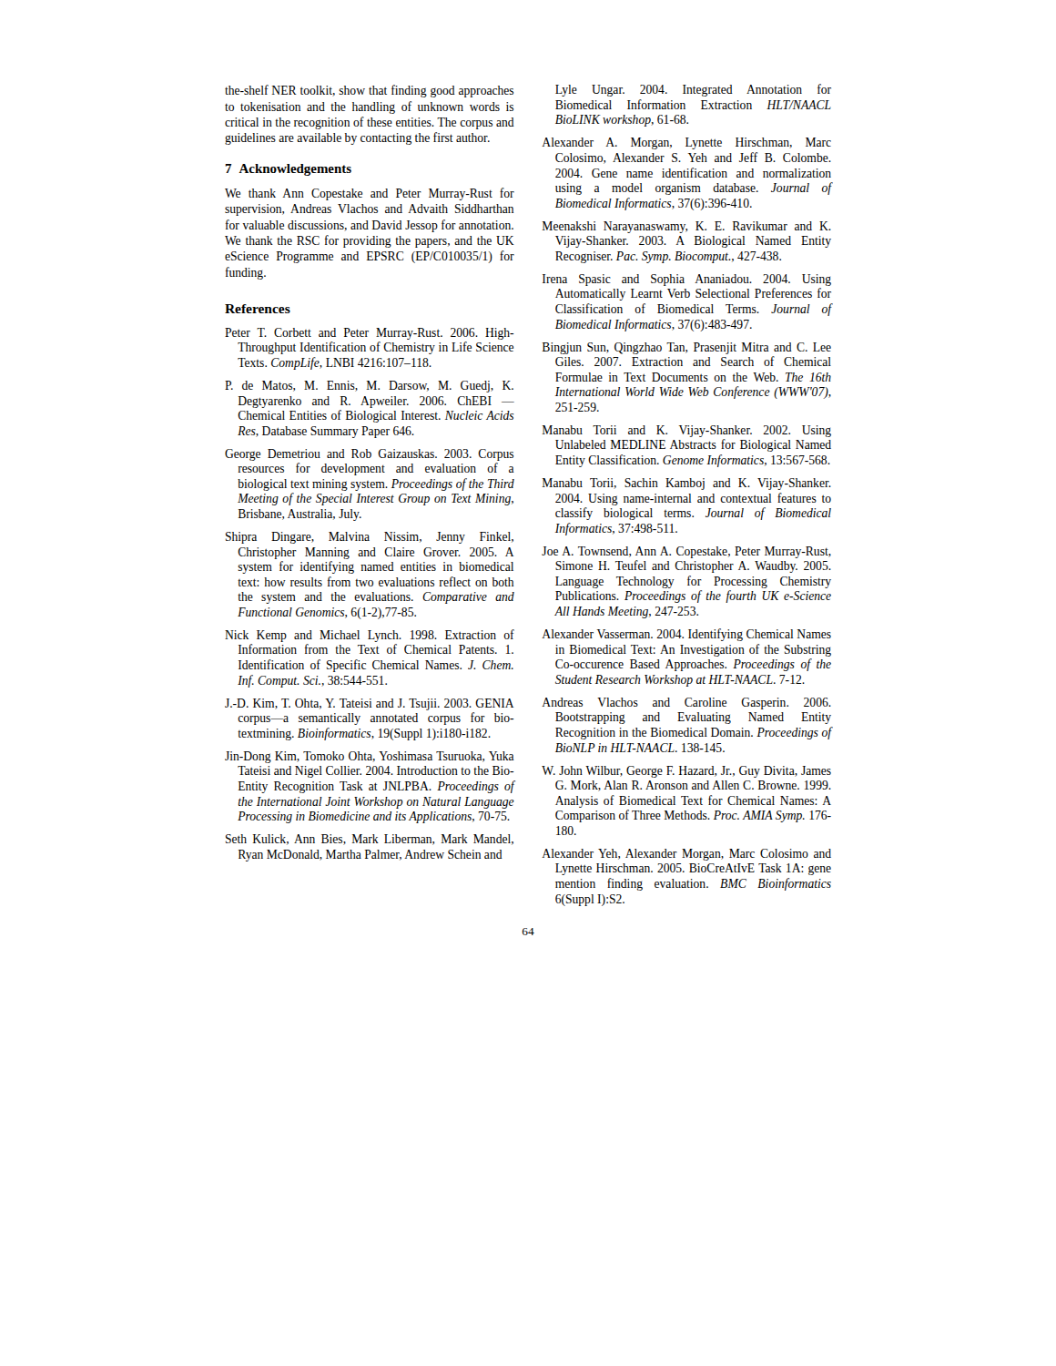the-shelf NER toolkit, show that finding good approaches to tokenisation and the handling of unknown words is critical in the recognition of these entities. The corpus and guidelines are available by contacting the first author.
7 Acknowledgements
We thank Ann Copestake and Peter Murray-Rust for supervision, Andreas Vlachos and Advaith Siddharthan for valuable discussions, and David Jessop for annotation. We thank the RSC for providing the papers, and the UK eScience Programme and EPSRC (EP/C010035/1) for funding.
References
Peter T. Corbett and Peter Murray-Rust. 2006. High-Throughput Identification of Chemistry in Life Science Texts. CompLife, LNBI 4216:107–118.
P. de Matos, M. Ennis, M. Darsow, M. Guedj, K. Degtyarenko and R. Apweiler. 2006. ChEBI —Chemical Entities of Biological Interest. Nucleic Acids Res, Database Summary Paper 646.
George Demetriou and Rob Gaizauskas. 2003. Corpus resources for development and evaluation of a biological text mining system. Proceedings of the Third Meeting of the Special Interest Group on Text Mining, Brisbane, Australia, July.
Shipra Dingare, Malvina Nissim, Jenny Finkel, Christopher Manning and Claire Grover. 2005. A system for identifying named entities in biomedical text: how results from two evaluations reflect on both the system and the evaluations. Comparative and Functional Genomics, 6(1-2),77-85.
Nick Kemp and Michael Lynch. 1998. Extraction of Information from the Text of Chemical Patents. 1. Identification of Specific Chemical Names. J. Chem. Inf. Comput. Sci., 38:544-551.
J.-D. Kim, T. Ohta, Y. Tateisi and J. Tsujii. 2003. GENIA corpus—a semantically annotated corpus for bio-textmining. Bioinformatics, 19(Suppl 1):i180-i182.
Jin-Dong Kim, Tomoko Ohta, Yoshimasa Tsuruoka, Yuka Tateisi and Nigel Collier. 2004. Introduction to the Bio-Entity Recognition Task at JNLPBA. Proceedings of the International Joint Workshop on Natural Language Processing in Biomedicine and its Applications, 70-75.
Seth Kulick, Ann Bies, Mark Liberman, Mark Mandel, Ryan McDonald, Martha Palmer, Andrew Schein and
Lyle Ungar. 2004. Integrated Annotation for Biomedical Information Extraction HLT/NAACL BioLINK workshop, 61-68.
Alexander A. Morgan, Lynette Hirschman, Marc Colosimo, Alexander S. Yeh and Jeff B. Colombe. 2004. Gene name identification and normalization using a model organism database. Journal of Biomedical Informatics, 37(6):396-410.
Meenakshi Narayanaswamy, K. E. Ravikumar and K. Vijay-Shanker. 2003. A Biological Named Entity Recogniser. Pac. Symp. Biocomput., 427-438.
Irena Spasic and Sophia Ananiadou. 2004. Using Automatically Learnt Verb Selectional Preferences for Classification of Biomedical Terms. Journal of Biomedical Informatics, 37(6):483-497.
Bingjun Sun, Qingzhao Tan, Prasenjit Mitra and C. Lee Giles. 2007. Extraction and Search of Chemical Formulae in Text Documents on the Web. The 16th International World Wide Web Conference (WWW'07), 251-259.
Manabu Torii and K. Vijay-Shanker. 2002. Using Unlabeled MEDLINE Abstracts for Biological Named Entity Classification. Genome Informatics, 13:567-568.
Manabu Torii, Sachin Kamboj and K. Vijay-Shanker. 2004. Using name-internal and contextual features to classify biological terms. Journal of Biomedical Informatics, 37:498-511.
Joe A. Townsend, Ann A. Copestake, Peter Murray-Rust, Simone H. Teufel and Christopher A. Waudby. 2005. Language Technology for Processing Chemistry Publications. Proceedings of the fourth UK e-Science All Hands Meeting, 247-253.
Alexander Vasserman. 2004. Identifying Chemical Names in Biomedical Text: An Investigation of the Substring Co-occurence Based Approaches. Proceedings of the Student Research Workshop at HLT-NAACL. 7-12.
Andreas Vlachos and Caroline Gasperin. 2006. Bootstrapping and Evaluating Named Entity Recognition in the Biomedical Domain. Proceedings of BioNLP in HLT-NAACL. 138-145.
W. John Wilbur, George F. Hazard, Jr., Guy Divita, James G. Mork, Alan R. Aronson and Allen C. Browne. 1999. Analysis of Biomedical Text for Chemical Names: A Comparison of Three Methods. Proc. AMIA Symp. 176-180.
Alexander Yeh, Alexander Morgan, Marc Colosimo and Lynette Hirschman. 2005. BioCreAtIvE Task 1A: gene mention finding evaluation. BMC Bioinformatics 6(Suppl I):S2.
64